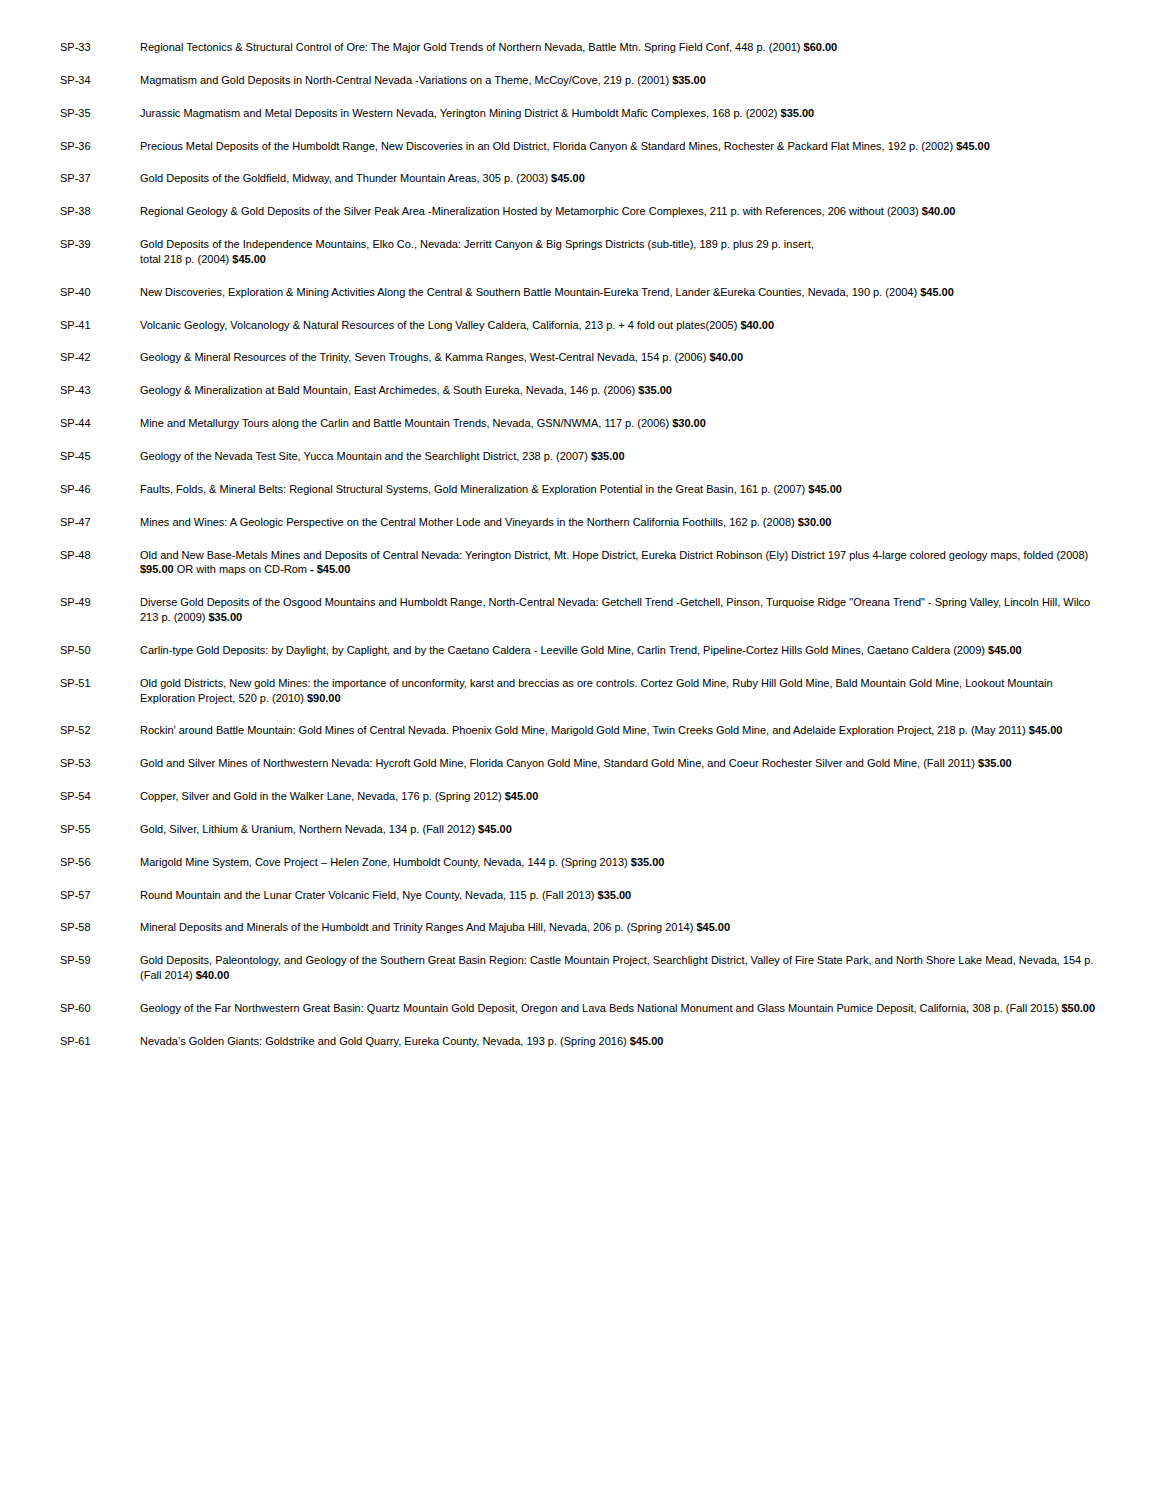| SP-33 | Regional Tectonics & Structural Control of Ore: The Major Gold Trends of Northern Nevada, Battle Mtn. Spring Field Conf, 448 p. (2001) $60.00 |
| SP-34 | Magmatism and Gold Deposits in North-Central Nevada -Variations on a Theme, McCoy/Cove, 219 p. (2001) $35.00 |
| SP-35 | Jurassic Magmatism and Metal Deposits in Western Nevada, Yerington Mining District & Humboldt Mafic Complexes, 168 p. (2002) $35.00 |
| SP-36 | Precious Metal Deposits of the Humboldt Range, New Discoveries in an Old District, Florida Canyon & Standard Mines, Rochester & Packard Flat Mines, 192 p. (2002) $45.00 |
| SP-37 | Gold Deposits of the Goldfield, Midway, and Thunder Mountain Areas, 305 p. (2003) $45.00 |
| SP-38 | Regional Geology & Gold Deposits of the Silver Peak Area -Mineralization Hosted by Metamorphic Core Complexes, 211 p. with References, 206 without (2003) $40.00 |
| SP-39 | Gold Deposits of the Independence Mountains, Elko Co., Nevada: Jerritt Canyon & Big Springs Districts (sub-title), 189 p. plus 29 p. insert, total 218 p. (2004) $45.00 |
| SP-40 | New Discoveries, Exploration & Mining Activities Along the Central & Southern Battle Mountain-Eureka Trend, Lander &Eureka Counties, Nevada, 190 p. (2004) $45.00 |
| SP-41 | Volcanic Geology, Volcanology & Natural Resources of the Long Valley Caldera, California, 213 p. + 4 fold out plates(2005) $40.00 |
| SP-42 | Geology & Mineral Resources of the Trinity, Seven Troughs, & Kamma Ranges, West-Central Nevada, 154 p. (2006) $40.00 |
| SP-43 | Geology & Mineralization at Bald Mountain, East Archimedes, & South Eureka, Nevada, 146 p. (2006) $35.00 |
| SP-44 | Mine and Metallurgy Tours along the Carlin and Battle Mountain Trends, Nevada, GSN/NWMA, 117 p. (2006) $30.00 |
| SP-45 | Geology of the Nevada Test Site, Yucca Mountain and the Searchlight District, 238 p. (2007) $35.00 |
| SP-46 | Faults, Folds, & Mineral Belts: Regional Structural Systems, Gold Mineralization & Exploration Potential in the Great Basin, 161 p. (2007) $45.00 |
| SP-47 | Mines and Wines: A Geologic Perspective on the Central Mother Lode and Vineyards in the Northern California Foothills, 162 p. (2008) $30.00 |
| SP-48 | Old and New Base-Metals Mines and Deposits of Central Nevada: Yerington District, Mt. Hope District, Eureka District Robinson (Ely) District 197 plus 4-large colored geology maps, folded (2008) $95.00 OR with maps on CD-Rom - $45.00 |
| SP-49 | Diverse Gold Deposits of the Osgood Mountains and Humboldt Range, North-Central Nevada: Getchell Trend -Getchell, Pinson, Turquoise Ridge "Oreana Trend" - Spring Valley, Lincoln Hill, Wilco 213 p. (2009) $35.00 |
| SP-50 | Carlin-type Gold Deposits: by Daylight, by Caplight, and by the Caetano Caldera - Leeville Gold Mine, Carlin Trend, Pipeline-Cortez Hills Gold Mines, Caetano Caldera (2009) $45.00 |
| SP-51 | Old gold Districts, New gold Mines: the importance of unconformity, karst and breccias as ore controls. Cortez Gold Mine, Ruby Hill Gold Mine, Bald Mountain Gold Mine, Lookout Mountain Exploration Project, 520 p. (2010) $90.00 |
| SP-52 | Rockin’ around Battle Mountain: Gold Mines of Central Nevada. Phoenix Gold Mine, Marigold Gold Mine, Twin Creeks Gold Mine, and Adelaide Exploration Project, 218 p. (May 2011) $45.00 |
| SP-53 | Gold and Silver Mines of Northwestern Nevada: Hycroft Gold Mine, Florida Canyon Gold Mine, Standard Gold Mine, and Coeur Rochester Silver and Gold Mine, (Fall 2011) $35.00 |
| SP-54 | Copper, Silver and Gold in the Walker Lane, Nevada, 176 p. (Spring 2012) $45.00 |
| SP-55 | Gold, Silver, Lithium & Uranium, Northern Nevada, 134 p. (Fall 2012) $45.00 |
| SP-56 | Marigold Mine System, Cove Project – Helen Zone, Humboldt County, Nevada, 144 p. (Spring 2013) $35.00 |
| SP-57 | Round Mountain and the Lunar Crater Volcanic Field, Nye County, Nevada, 115 p. (Fall 2013) $35.00 |
| SP-58 | Mineral Deposits and Minerals of the Humboldt and Trinity Ranges And Majuba Hill, Nevada, 206 p. (Spring 2014) $45.00 |
| SP-59 | Gold Deposits, Paleontology, and Geology of the Southern Great Basin Region: Castle Mountain Project, Searchlight District, Valley of Fire State Park, and North Shore Lake Mead, Nevada, 154 p. (Fall 2014) $40.00 |
| SP-60 | Geology of the Far Northwestern Great Basin: Quartz Mountain Gold Deposit, Oregon and Lava Beds National Monument and Glass Mountain Pumice Deposit, California, 308 p. (Fall 2015) $50.00 |
| SP-61 | Nevada’s Golden Giants: Goldstrike and Gold Quarry, Eureka County, Nevada, 193 p. (Spring 2016) $45.00 |